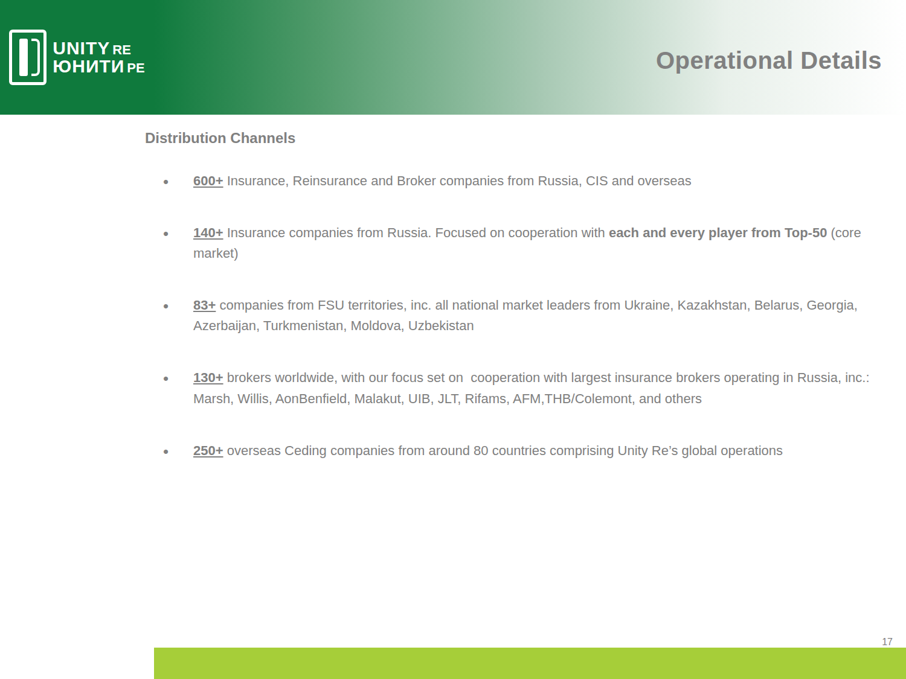UNITY RE
ЮНИТИ PE
Operational Details
Distribution Channels
600+ Insurance, Reinsurance and Broker companies from Russia, CIS and overseas
140+ Insurance companies from Russia. Focused on cooperation with each and every player from Top-50 (core market)
83+ companies from FSU territories, inc. all national market leaders from Ukraine, Kazakhstan, Belarus, Georgia, Azerbaijan, Turkmenistan, Moldova, Uzbekistan
130+ brokers worldwide, with our focus set on cooperation with largest insurance brokers operating in Russia, inc.: Marsh, Willis, AonBenfield, Malakut, UIB, JLT, Rifams, AFM,THB/Colemont, and others
250+ overseas Ceding companies from around 80 countries comprising Unity Re’s global operations
17